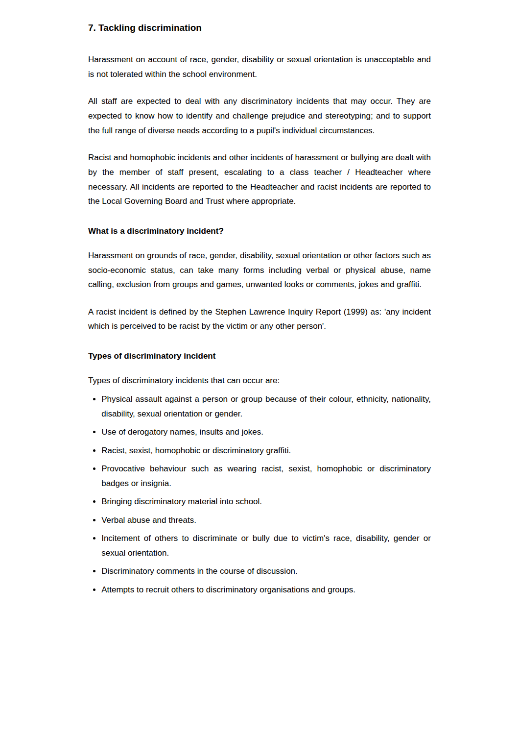7. Tackling discrimination
Harassment on account of race, gender, disability or sexual orientation is unacceptable and is not tolerated within the school environment.
All staff are expected to deal with any discriminatory incidents that may occur. They are expected to know how to identify and challenge prejudice and stereotyping; and to support the full range of diverse needs according to a pupil's individual circumstances.
Racist and homophobic incidents and other incidents of harassment or bullying are dealt with by the member of staff present, escalating to a class teacher / Headteacher where necessary. All incidents are reported to the Headteacher and racist incidents are reported to the Local Governing Board and Trust where appropriate.
What is a discriminatory incident?
Harassment on grounds of race, gender, disability, sexual orientation or other factors such as socio-economic status, can take many forms including verbal or physical abuse, name calling, exclusion from groups and games, unwanted looks or comments, jokes and graffiti.
A racist incident is defined by the Stephen Lawrence Inquiry Report (1999) as: 'any incident which is perceived to be racist by the victim or any other person'.
Types of discriminatory incident
Types of discriminatory incidents that can occur are:
Physical assault against a person or group because of their colour, ethnicity, nationality, disability, sexual orientation or gender.
Use of derogatory names, insults and jokes.
Racist, sexist, homophobic or discriminatory graffiti.
Provocative behaviour such as wearing racist, sexist, homophobic or discriminatory badges or insignia.
Bringing discriminatory material into school.
Verbal abuse and threats.
Incitement of others to discriminate or bully due to victim's race, disability, gender or sexual orientation.
Discriminatory comments in the course of discussion.
Attempts to recruit others to discriminatory organisations and groups.